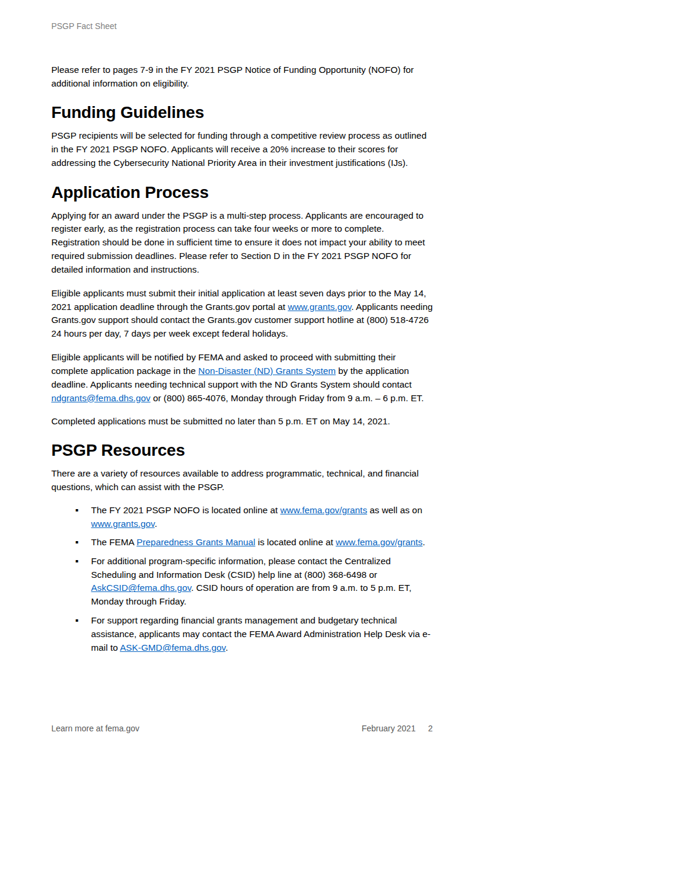PSGP Fact Sheet
Please refer to pages 7-9 in the FY 2021 PSGP Notice of Funding Opportunity (NOFO) for additional information on eligibility.
Funding Guidelines
PSGP recipients will be selected for funding through a competitive review process as outlined in the FY 2021 PSGP NOFO. Applicants will receive a 20% increase to their scores for addressing the Cybersecurity National Priority Area in their investment justifications (IJs).
Application Process
Applying for an award under the PSGP is a multi-step process. Applicants are encouraged to register early, as the registration process can take four weeks or more to complete. Registration should be done in sufficient time to ensure it does not impact your ability to meet required submission deadlines. Please refer to Section D in the FY 2021 PSGP NOFO for detailed information and instructions.
Eligible applicants must submit their initial application at least seven days prior to the May 14, 2021 application deadline through the Grants.gov portal at www.grants.gov. Applicants needing Grants.gov support should contact the Grants.gov customer support hotline at (800) 518-4726 24 hours per day, 7 days per week except federal holidays.
Eligible applicants will be notified by FEMA and asked to proceed with submitting their complete application package in the Non-Disaster (ND) Grants System by the application deadline. Applicants needing technical support with the ND Grants System should contact ndgrants@fema.dhs.gov or (800) 865-4076, Monday through Friday from 9 a.m. – 6 p.m. ET.
Completed applications must be submitted no later than 5 p.m. ET on May 14, 2021.
PSGP Resources
There are a variety of resources available to address programmatic, technical, and financial questions, which can assist with the PSGP.
The FY 2021 PSGP NOFO is located online at www.fema.gov/grants as well as on www.grants.gov.
The FEMA Preparedness Grants Manual is located online at www.fema.gov/grants.
For additional program-specific information, please contact the Centralized Scheduling and Information Desk (CSID) help line at (800) 368-6498 or AskCSID@fema.dhs.gov. CSID hours of operation are from 9 a.m. to 5 p.m. ET, Monday through Friday.
For support regarding financial grants management and budgetary technical assistance, applicants may contact the FEMA Award Administration Help Desk via e-mail to ASK-GMD@fema.dhs.gov.
Learn more at fema.gov
February 20212